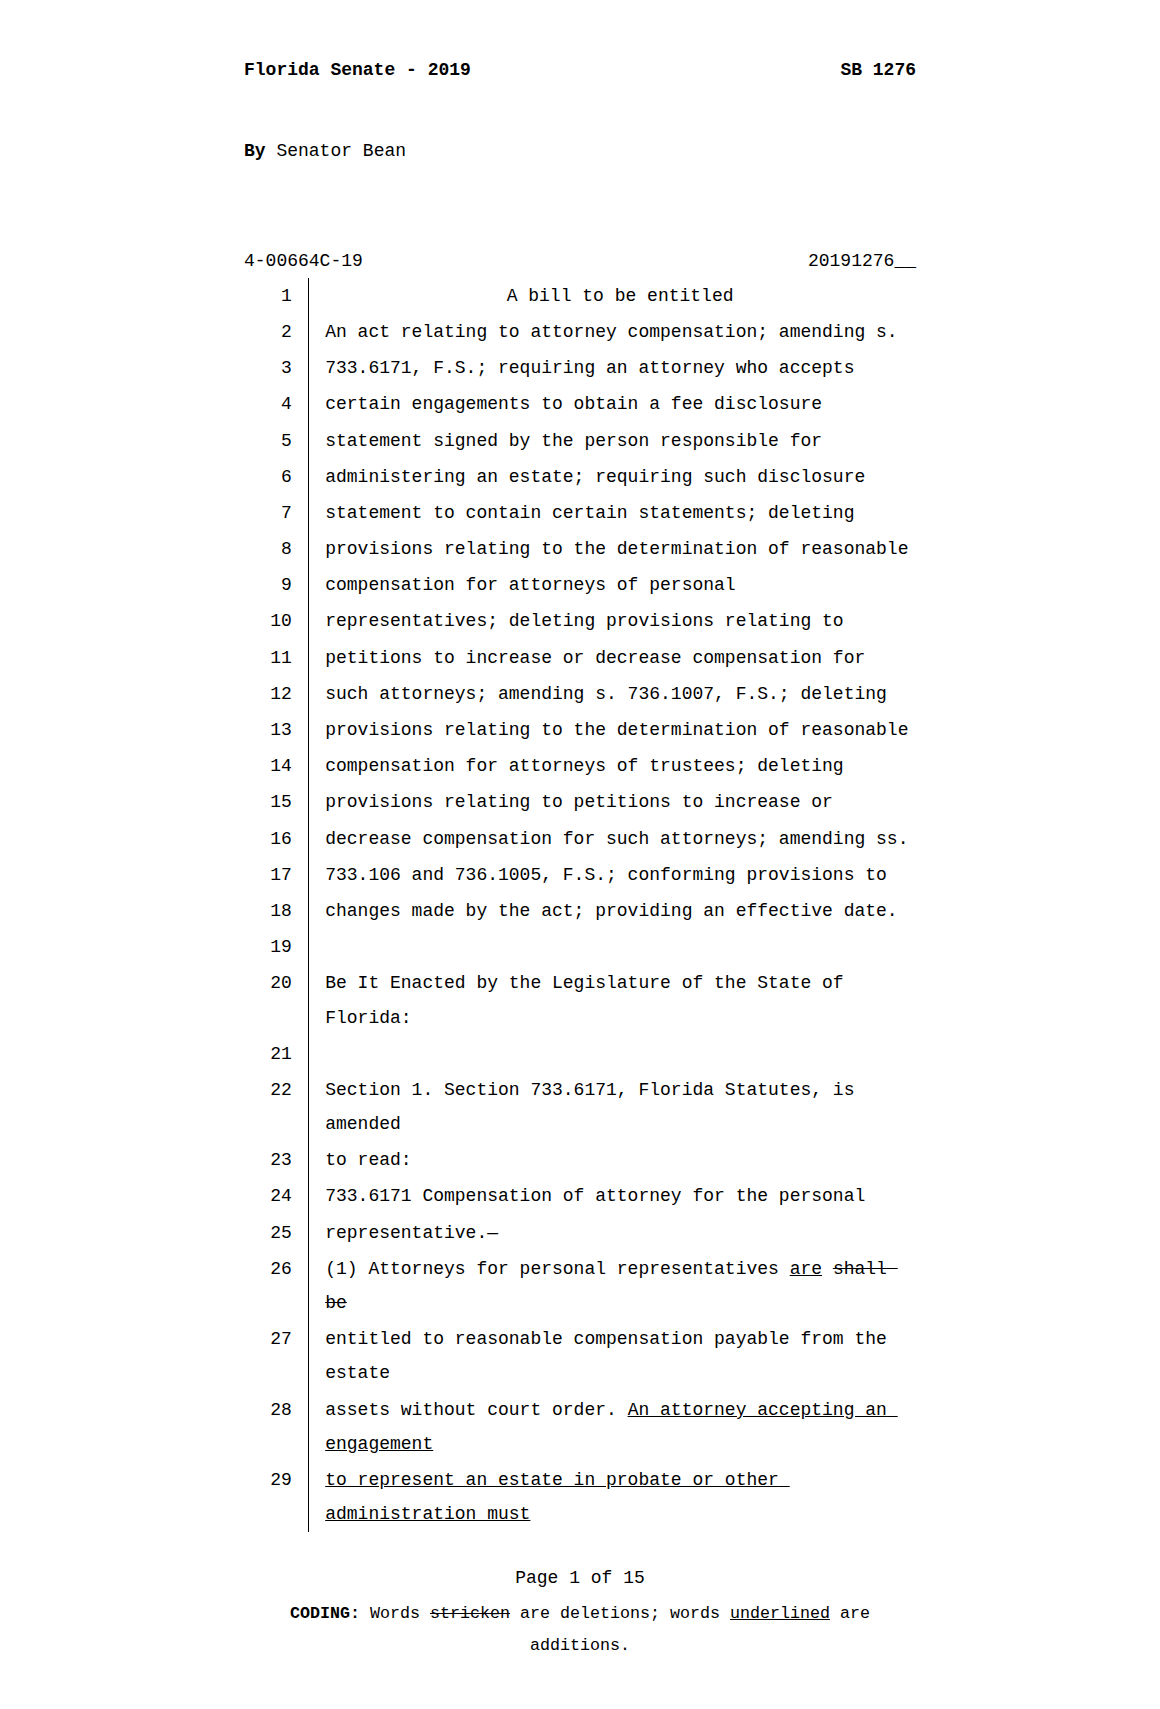Florida Senate - 2019 SB 1276
By Senator Bean
4-00664C-19 20191276__
| 1 | A bill to be entitled |
| 2 | An act relating to attorney compensation; amending s. |
| 3 | 733.6171, F.S.; requiring an attorney who accepts |
| 4 | certain engagements to obtain a fee disclosure |
| 5 | statement signed by the person responsible for |
| 6 | administering an estate; requiring such disclosure |
| 7 | statement to contain certain statements; deleting |
| 8 | provisions relating to the determination of reasonable |
| 9 | compensation for attorneys of personal |
| 10 | representatives; deleting provisions relating to |
| 11 | petitions to increase or decrease compensation for |
| 12 | such attorneys; amending s. 736.1007, F.S.; deleting |
| 13 | provisions relating to the determination of reasonable |
| 14 | compensation for attorneys of trustees; deleting |
| 15 | provisions relating to petitions to increase or |
| 16 | decrease compensation for such attorneys; amending ss. |
| 17 | 733.106 and 736.1005, F.S.; conforming provisions to |
| 18 | changes made by the act; providing an effective date. |
| 19 | |
| 20 | Be It Enacted by the Legislature of the State of Florida: |
| 21 | |
| 22 | Section 1. Section 733.6171, Florida Statutes, is amended |
| 23 | to read: |
| 24 | 733.6171 Compensation of attorney for the personal |
| 25 | representative.— |
| 26 | (1) Attorneys for personal representatives are shall be |
| 27 | entitled to reasonable compensation payable from the estate |
| 28 | assets without court order. An attorney accepting an engagement |
| 29 | to represent an estate in probate or other administration must |
Page 1 of 15
CODING: Words stricken are deletions; words underlined are additions.